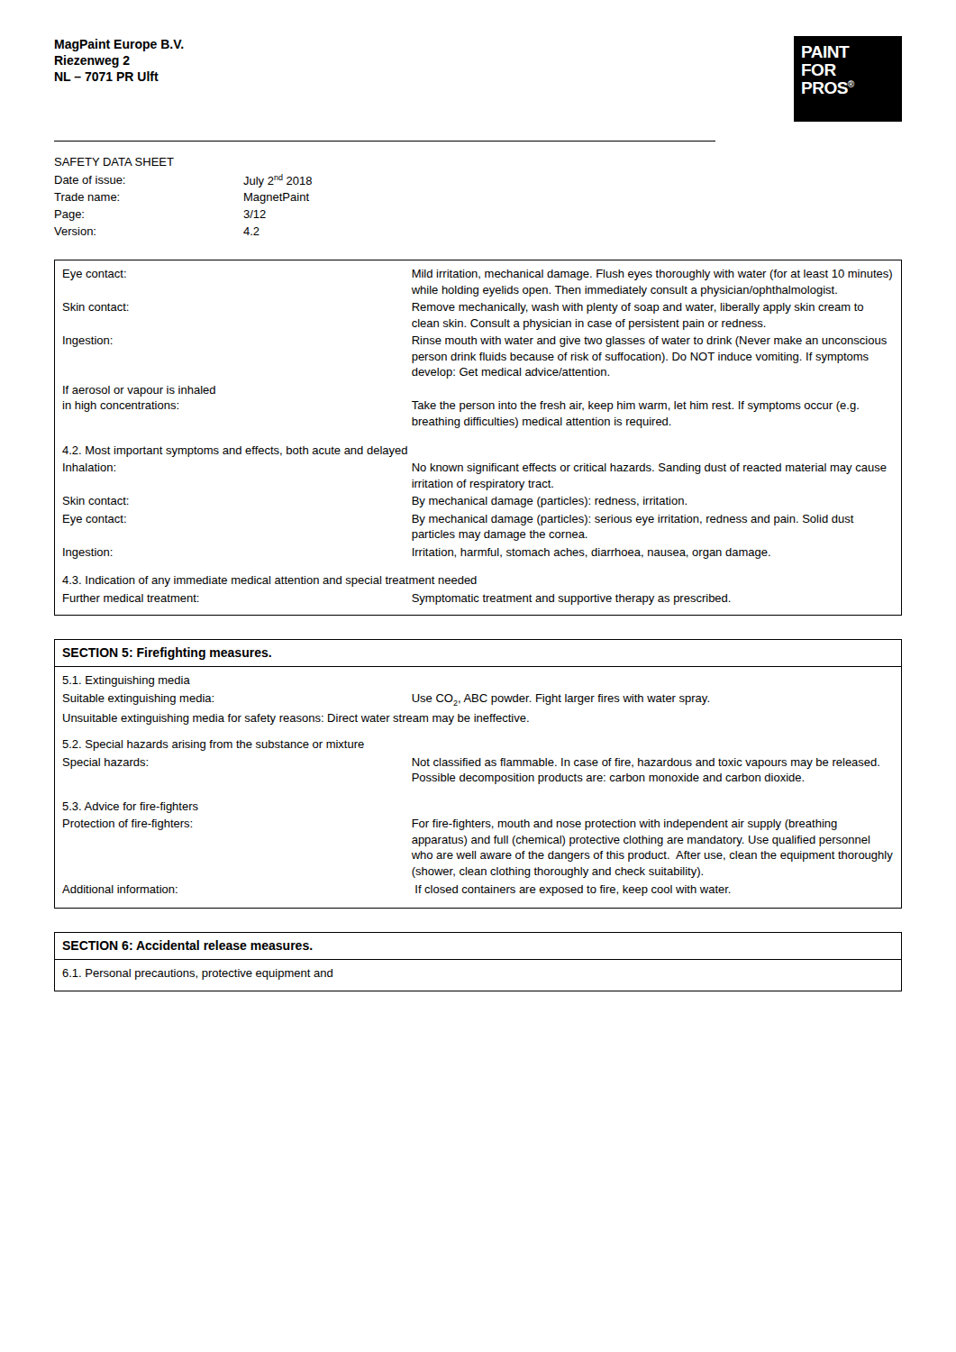MagPaint Europe B.V.
Riezenweg 2
NL – 7071 PR Ulft
PAINT
FOR
PROS®
SAFETY DATA SHEET
| Date of issue: | July 2 nd 2018 |
| Trade name: | MagnetPaint |
| Page: | 3/12 |
| Version: | 4.2 |
| Eye contact: | Mild irritation, mechanical damage. Flush eyes thoroughly with water (for at least 10 minutes) while holding eyelids open. Then immediately consult a physician/ophthalmologist. |
| Skin contact: | Remove mechanically, wash with plenty of soap and water, liberally apply skin cream to clean skin. Consult a physician in case of persistent pain or redness. |
| Ingestion: | Rinse mouth with water and give two glasses of water to drink (Never make an unconscious person drink fluids because of risk of suffocation). Do NOT induce vomiting. If symptoms develop: Get medical advice/attention. |
| If aerosol or vapour is inhaled in high concentrations: | Take the person into the fresh air, keep him warm, let him rest. If symptoms occur (e.g. breathing difficulties) medical attention is required. |
4.2. Most important symptoms and effects, both acute and delayed
| Inhalation: | No known significant effects or critical hazards. Sanding dust of reacted material may cause irritation of respiratory tract. |
| Skin contact: | By mechanical damage (particles): redness, irritation. |
| Eye contact: | By mechanical damage (particles): serious eye irritation, redness and pain. Solid dust particles may damage the cornea. |
| Ingestion: | Irritation, harmful, stomach aches, diarrhoea, nausea, organ damage. |
4.3. Indication of any immediate medical attention and special treatment needed
| Further medical treatment: | Symptomatic treatment and supportive therapy as prescribed. |
SECTION 5: Firefighting measures.
5.1. Extinguishing media
| Suitable extinguishing media: | Use CO 2 , ABC powder. Fight larger fires with water spray. |
Unsuitable extinguishing media for safety reasons: Direct water stream may be ineffective.
5.2. Special hazards arising from the substance or mixture
| Special hazards: | Not classified as flammable. In case of fire, hazardous and toxic vapours may be released. Possible decomposition products are: carbon monoxide and carbon dioxide. |
5.3. Advice for fire-fighters
| Protection of fire-fighters: | For fire-fighters, mouth and nose protection with independent air supply (breathing apparatus) and full (chemical) protective clothing are mandatory. Use qualified personnel who are well aware of the dangers of this product. After use, clean the equipment thoroughly (shower, clean clothing thoroughly and check suitability). |
| Additional information: | If closed containers are exposed to fire, keep cool with water. |
SECTION 6: Accidental release measures.
6.1. Personal precautions, protective equipment and